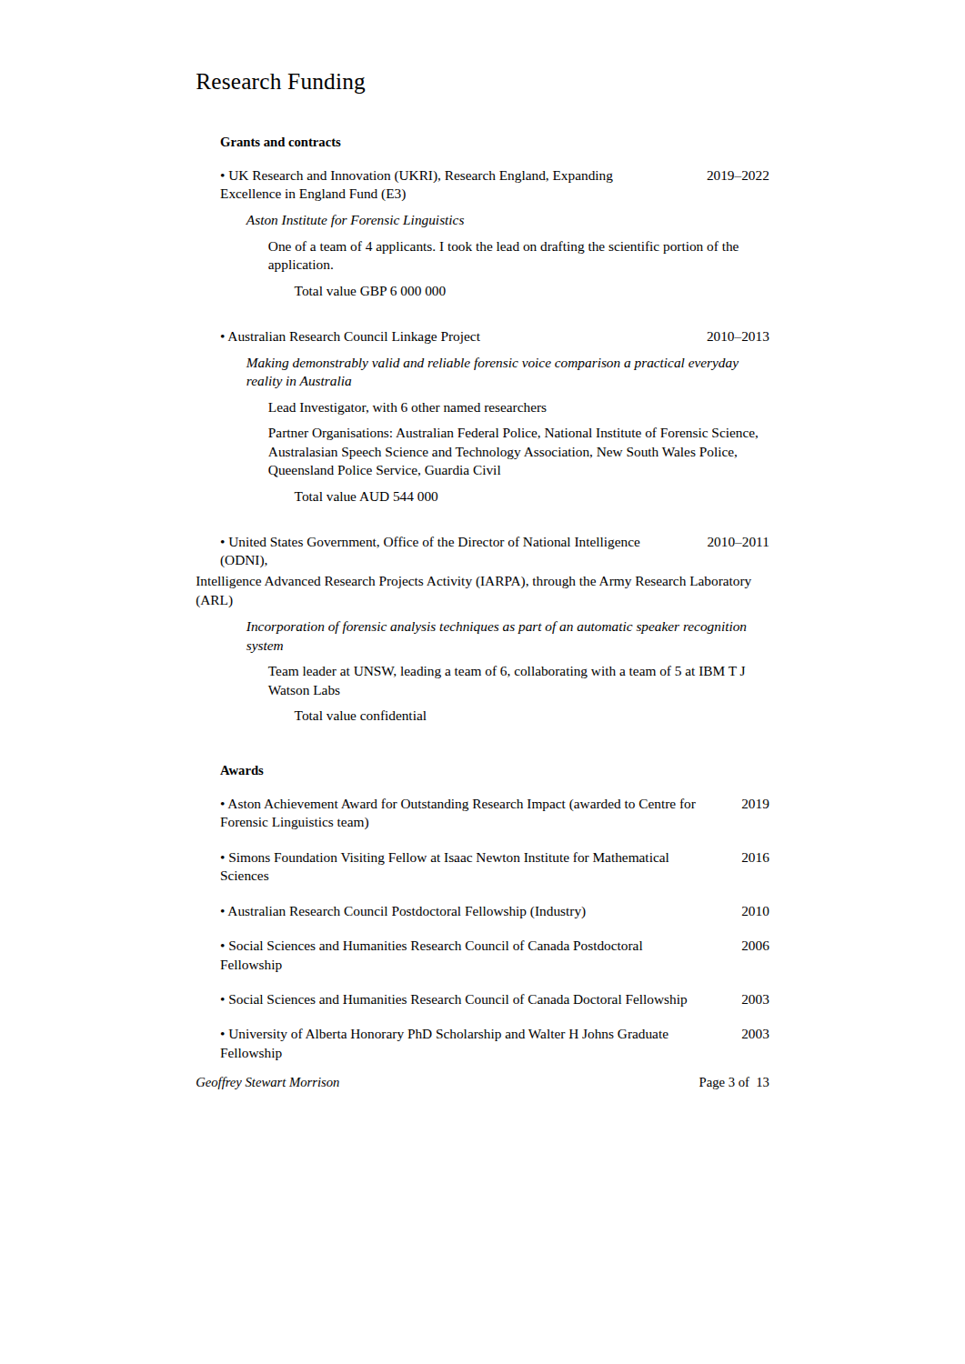Research Funding
Grants and contracts
• UK Research and Innovation (UKRI), Research England, Expanding Excellence in England Fund (E3)
2019–2022
Aston Institute for Forensic Linguistics
One of a team of 4 applicants. I took the lead on drafting the scientific portion of the application.
Total value GBP 6 000 000
• Australian Research Council Linkage Project
2010–2013
Making demonstrably valid and reliable forensic voice comparison a practical everyday reality in Australia
Lead Investigator, with 6 other named researchers
Partner Organisations: Australian Federal Police, National Institute of Forensic Science, Australasian Speech Science and Technology Association, New South Wales Police, Queensland Police Service, Guardia Civil
Total value AUD 544 000
• United States Government, Office of the Director of National Intelligence (ODNI),
2010–2011
Intelligence Advanced Research Projects Activity (IARPA), through the Army Research Laboratory (ARL)
Incorporation of forensic analysis techniques as part of an automatic speaker recognition system
Team leader at UNSW, leading a team of 6, collaborating with a team of 5 at IBM T J Watson Labs
Total value confidential
Awards
• Aston Achievement Award for Outstanding Research Impact (awarded to Centre for Forensic Linguistics team)
2019
• Simons Foundation Visiting Fellow at Isaac Newton Institute for Mathematical Sciences
2016
• Australian Research Council Postdoctoral Fellowship (Industry)
2010
• Social Sciences and Humanities Research Council of Canada Postdoctoral Fellowship
2006
• Social Sciences and Humanities Research Council of Canada Doctoral Fellowship
2003
• University of Alberta Honorary PhD Scholarship and Walter H Johns Graduate Fellowship
2003
Geoffrey Stewart Morrison Page 3 of 13